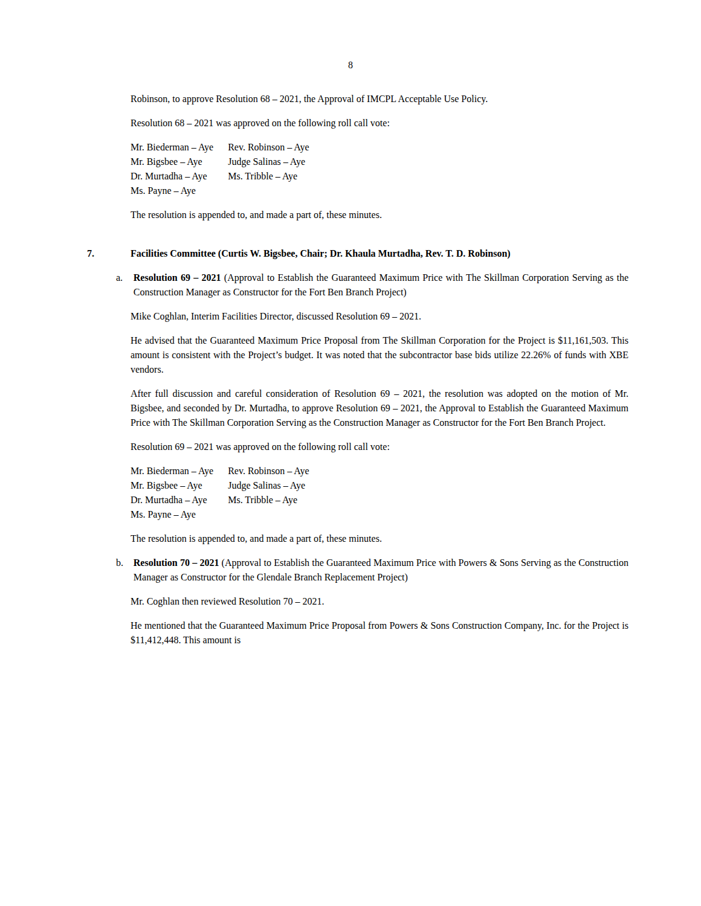8
Robinson, to approve Resolution 68 – 2021, the Approval of IMCPL Acceptable Use Policy.
Resolution 68 – 2021 was approved on the following roll call vote:
| Mr. Biederman – Aye | Rev. Robinson – Aye |
| Mr. Bigsbee – Aye | Judge Salinas – Aye |
| Dr. Murtadha – Aye | Ms. Tribble – Aye |
| Ms. Payne – Aye | |
The resolution is appended to, and made a part of, these minutes.
7.
Facilities Committee (Curtis W. Bigsbee, Chair; Dr. Khaula Murtadha, Rev. T. D. Robinson)
a.
Resolution 69 – 2021 (Approval to Establish the Guaranteed Maximum Price with The Skillman Corporation Serving as the Construction Manager as Constructor for the Fort Ben Branch Project)
Mike Coghlan, Interim Facilities Director, discussed Resolution 69 – 2021.
He advised that the Guaranteed Maximum Price Proposal from The Skillman Corporation for the Project is $11,161,503. This amount is consistent with the Project’s budget. It was noted that the subcontractor base bids utilize 22.26% of funds with XBE vendors.
After full discussion and careful consideration of Resolution 69 – 2021, the resolution was adopted on the motion of Mr. Bigsbee, and seconded by Dr. Murtadha, to approve Resolution 69 – 2021, the Approval to Establish the Guaranteed Maximum Price with The Skillman Corporation Serving as the Construction Manager as Constructor for the Fort Ben Branch Project.
Resolution 69 – 2021 was approved on the following roll call vote:
| Mr. Biederman – Aye | Rev. Robinson – Aye |
| Mr. Bigsbee – Aye | Judge Salinas – Aye |
| Dr. Murtadha – Aye | Ms. Tribble – Aye |
| Ms. Payne – Aye | |
The resolution is appended to, and made a part of, these minutes.
b.
Resolution 70 – 2021 (Approval to Establish the Guaranteed Maximum Price with Powers & Sons Serving as the Construction Manager as Constructor for the Glendale Branch Replacement Project)
Mr. Coghlan then reviewed Resolution 70 – 2021.
He mentioned that the Guaranteed Maximum Price Proposal from Powers & Sons Construction Company, Inc. for the Project is $11,412,448. This amount is